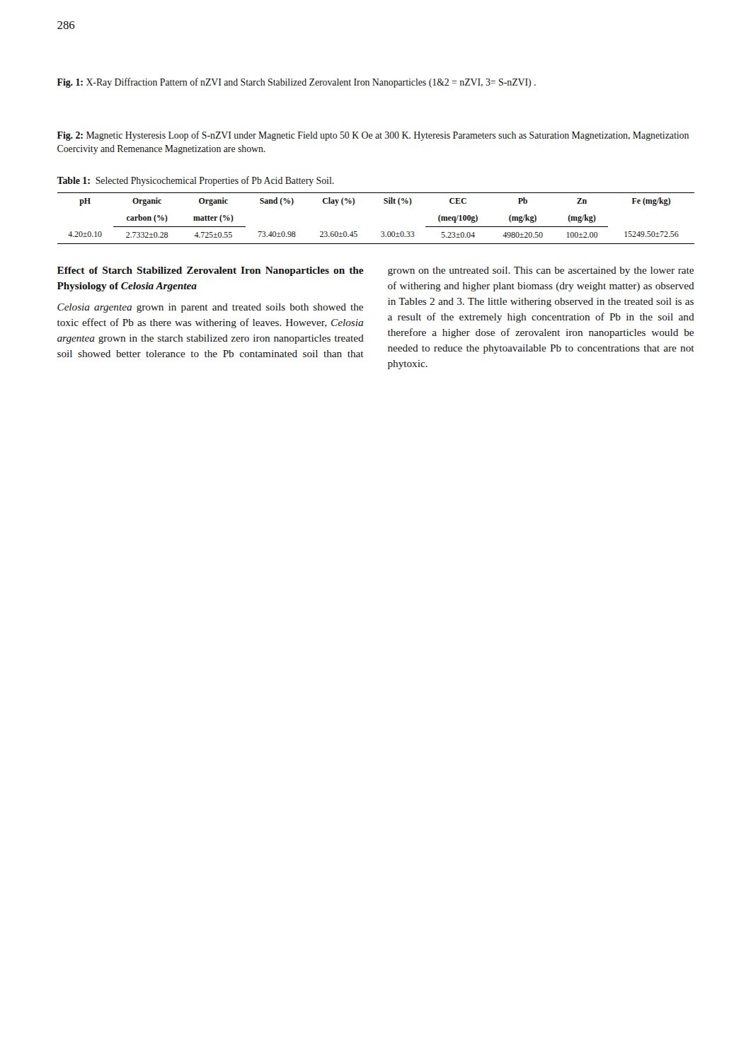286
Fig. 1: X-Ray Diffraction Pattern of nZVI and Starch Stabilized Zerovalent Iron Nanoparticles (1&2 = nZVI, 3= S-nZVI) .
Fig. 2: Magnetic Hysteresis Loop of S-nZVI under Magnetic Field upto 50 K Oe at 300 K. Hyteresis Parameters such as Saturation Magnetization, Magnetization Coercivity and Remenance Magnetization are shown.
Table 1: Selected Physicochemical Properties of Pb Acid Battery Soil.
| pH | Organic | Organic | Sand (%) | Clay (%) | Silt (%) | CEC | Pb | Zn | Fe (mg/kg) |
| --- | --- | --- | --- | --- | --- | --- | --- | --- | --- |
| carbon (%) | matter (%) | (meq/100g) | (mg/kg) | (mg/kg) |
| 4.20±0.10 | 2.7332±0.28 | 4.725±0.55 | 73.40±0.98 | 23.60±0.45 | 3.00±0.33 | 5.23±0.04 | 4980±20.50 | 100±2.00 | 15249.50±72.56 |
Effect of Starch Stabilized Zerovalent Iron Nanoparticles on the Physiology of Celosia Argentea
Celosia argentea grown in parent and treated soils both showed the toxic effect of Pb as there was withering of leaves. However, Celosia argentea grown in the starch stabilized zero iron nanoparticles treated soil showed better tolerance to the Pb contaminated soil than that grown on the untreated soil. This can be ascertained by the lower rate of withering and higher plant biomass (dry weight matter) as observed in Tables 2 and 3. The little withering observed in the treated soil is as a result of the extremely high concentration of Pb in the soil and therefore a higher dose of zerovalent iron nanoparticles would be needed to reduce the phytoavailable Pb to concentrations that are not phytoxic.